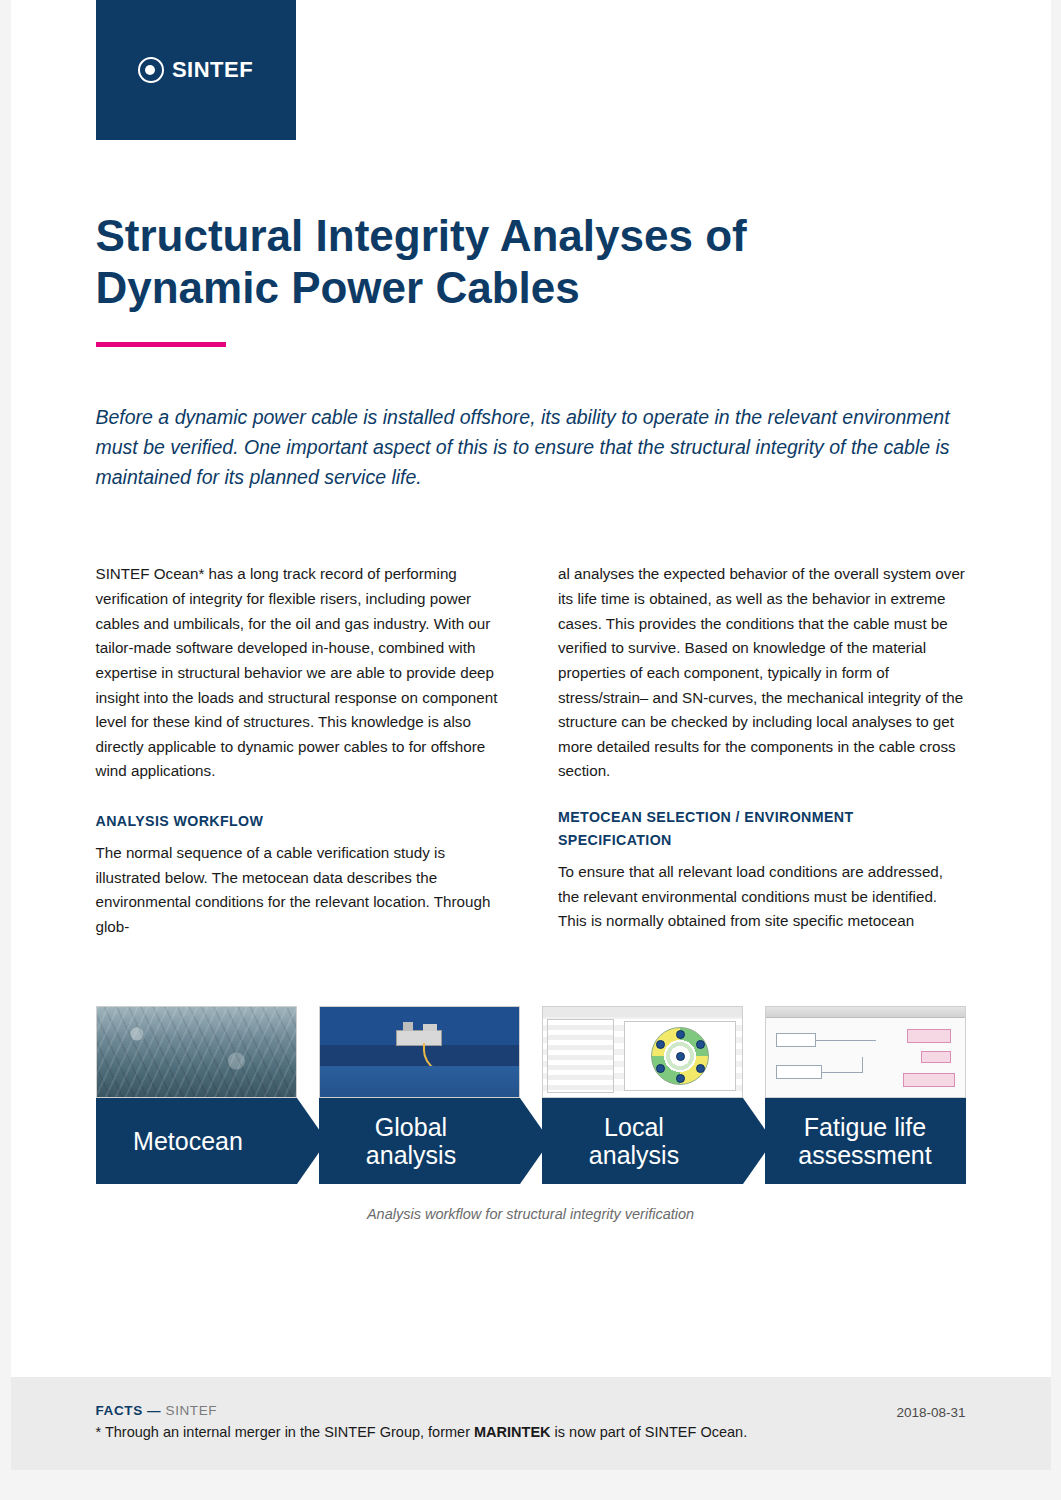SINTEF
Structural Integrity Analyses of
Dynamic Power Cables
Before a dynamic power cable is installed offshore, its ability to operate in the relevant environment must be verified. One important aspect of this is to ensure that the structural integrity of the cable is maintained for its planned service life.
SINTEF Ocean* has a long track record of performing verification of integrity for flexible risers, including power cables and umbilicals, for the oil and gas industry. With our tailor-made software developed in-house, combined with expertise in structural behavior we are able to provide deep insight into the loads and structural response on component level for these kind of structures. This knowledge is also directly applicable to dynamic power cables to for offshore wind applications.
Analysis workflow
The normal sequence of a cable verification study is illustrated below. The metocean data describes the environmental conditions for the relevant location. Through glob-
al analyses the expected behavior of the overall system over its life time is obtained, as well as the behavior in extreme cases. This provides the conditions that the cable must be verified to survive. Based on knowledge of the material properties of each component, typically in form of stress/strain– and SN-curves, the mechanical integrity of the structure can be checked by including local analyses to get more detailed results for the components in the cable cross section.
Metocean selection / environment specification
To ensure that all relevant load conditions are addressed, the relevant environmental conditions must be identified. This is normally obtained from site specific metocean
Metocean
Global
analysis
Local
analysis
Fatigue life
assessment
Analysis workflow for structural integrity verification
FACTS — SINTEF
* Through an internal merger in the SINTEF Group, former MARINTEK is now part of SINTEF Ocean.
2018-08-31